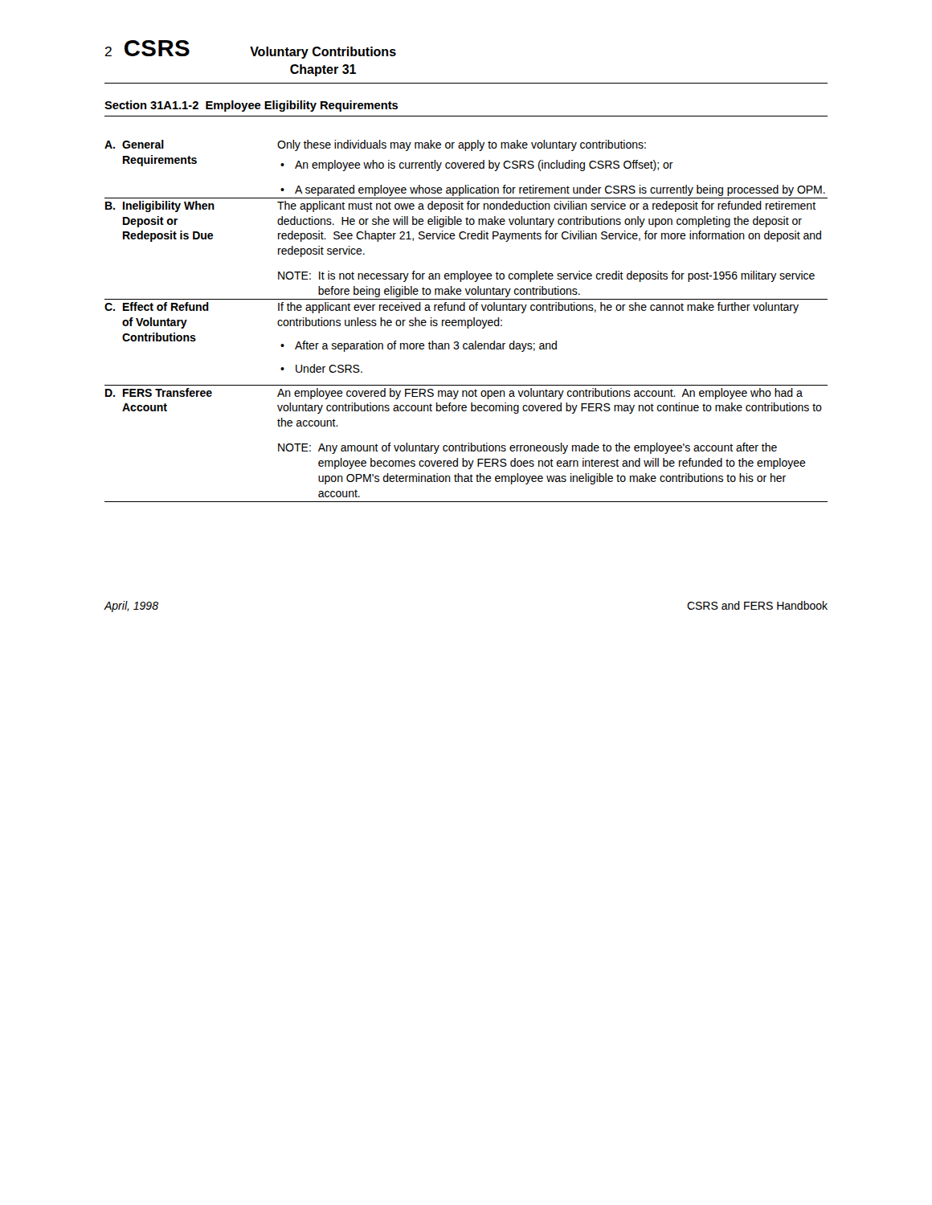2 CSRS
Voluntary Contributions
Chapter 31
Section 31A1.1-2 Employee Eligibility Requirements
| A. General Requirements | Only these individuals may make or apply to make voluntary contributions: An employee who is currently covered by CSRS (including CSRS Offset); or A separated employee whose application for retirement under CSRS is currently being processed by OPM. |
| B. Ineligibility When Deposit or Redeposit is Due | The applicant must not owe a deposit for nondeduction civilian service or a redeposit for refunded retirement deductions. He or she will be eligible to make voluntary contributions only upon completing the deposit or redeposit. See Chapter 21, Service Credit Payments for Civilian Service, for more information on deposit and redeposit service. NOTE: It is not necessary for an employee to complete service credit deposits for post-1956 military service before being eligible to make voluntary contributions. |
| C. Effect of Refund of Voluntary Contributions | If the applicant ever received a refund of voluntary contributions, he or she cannot make further voluntary contributions unless he or she is reemployed: After a separation of more than 3 calendar days; and Under CSRS. |
| D. FERS Transferee Account | An employee covered by FERS may not open a voluntary contributions account. An employee who had a voluntary contributions account before becoming covered by FERS may not continue to make contributions to the account. NOTE: Any amount of voluntary contributions erroneously made to the employee's account after the employee becomes covered by FERS does not earn interest and will be refunded to the employee upon OPM's determination that the employee was ineligible to make contributions to his or her account. |
April, 1998
CSRS and FERS Handbook